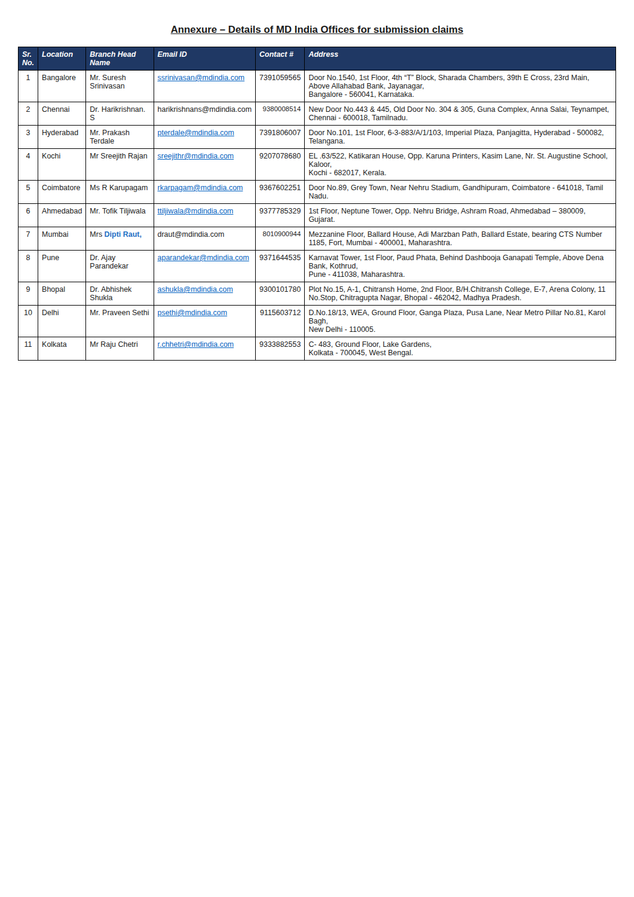Annexure – Details of MD India Offices for submission claims
| Sr. No. | Location | Branch Head Name | Email ID | Contact # | Address |
| --- | --- | --- | --- | --- | --- |
| 1 | Bangalore | Mr. Suresh Srinivasan | ssrinivasan@mdindia.com | 7391059565 | Door No.1540, 1st Floor, 4th “T” Block, Sharada Chambers, 39th E Cross, 23rd Main, Above Allahabad Bank, Jayanagar, Bangalore - 560041, Karnataka. |
| 2 | Chennai | Dr. Harikrishnan. S | harikrishnans@mdindia.com | 9380008514 | New Door No.443 & 445, Old Door No. 304 & 305, Guna Complex, Anna Salai, Teynampet, Chennai - 600018, Tamilnadu. |
| 3 | Hyderabad | Mr. Prakash Terdale | pterdale@mdindia.com | 7391806007 | Door No.101, 1st Floor, 6-3-883/A/1/103, Imperial Plaza, Panjagitta, Hyderabad - 500082, Telangana. |
| 4 | Kochi | Mr Sreejith Rajan | sreejithr@mdindia.com | 9207078680 | EL .63/522, Katikaran House, Opp. Karuna Printers, Kasim Lane, Nr. St. Augustine School, Kaloor, Kochi - 682017, Kerala. |
| 5 | Coimbatore | Ms R Karupagam | rkarpagam@mdindia.com | 9367602251 | Door No.89, Grey Town, Near Nehru Stadium, Gandhipuram, Coimbatore - 641018, Tamil Nadu. |
| 6 | Ahmedabad | Mr. Tofik Tiljiwala | ttiljiwala@mdindia.com | 9377785329 | 1st Floor, Neptune Tower, Opp. Nehru Bridge, Ashram Road, Ahmedabad – 380009, Gujarat. |
| 7 | Mumbai | Mrs Dipti Raut, | draut@mdindia.com | 8010900944 | Mezzanine Floor, Ballard House, Adi Marzban Path, Ballard Estate, bearing CTS Number 1185, Fort, Mumbai - 400001, Maharashtra. |
| 8 | Pune | Dr. Ajay Parandekar | aparandekar@mdindia.com | 9371644535 | Karnavat Tower, 1st Floor, Paud Phata, Behind Dashbooja Ganapati Temple, Above Dena Bank, Kothrud, Pune - 411038, Maharashtra. |
| 9 | Bhopal | Dr. Abhishek Shukla | ashukla@mdindia.com | 9300101780 | Plot No.15, A-1, Chitransh Home, 2nd Floor, B/H.Chitransh College, E-7, Arena Colony, 11 No.Stop, Chitragupta Nagar, Bhopal - 462042, Madhya Pradesh. |
| 10 | Delhi | Mr. Praveen Sethi | psethi@mdindia.com | 9115603712 | D.No.18/13, WEA, Ground Floor, Ganga Plaza, Pusa Lane, Near Metro Pillar No.81, Karol Bagh, New Delhi - 110005. |
| 11 | Kolkata | Mr Raju Chetri | r.chhetri@mdindia.com | 9333882553 | C- 483, Ground Floor, Lake Gardens, Kolkata - 700045, West Bengal. |